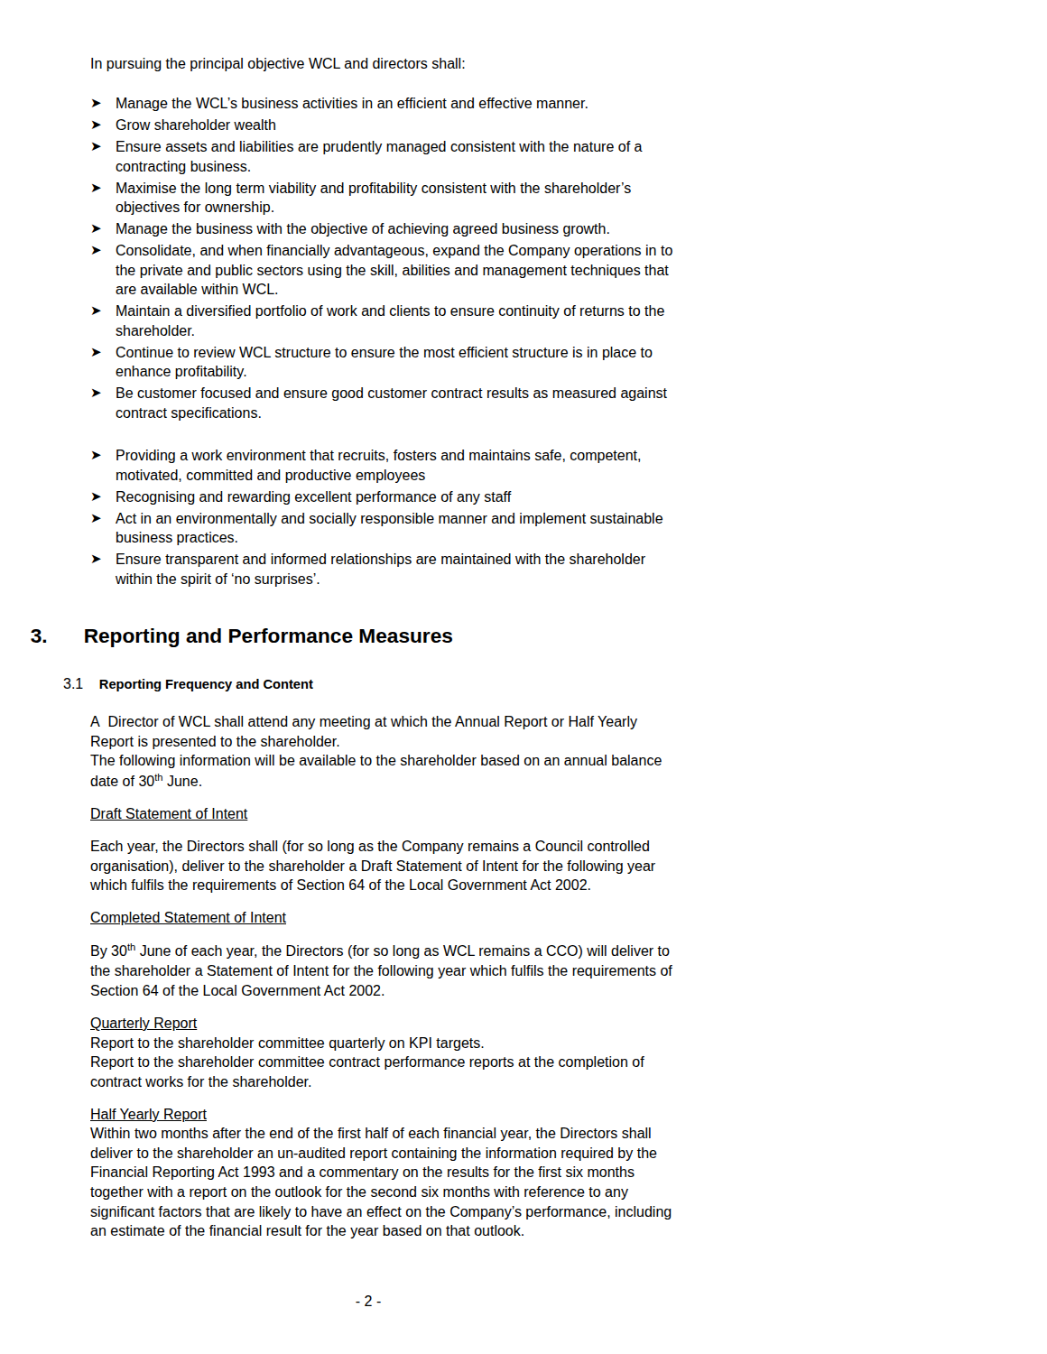In pursuing the principal objective WCL and directors shall:
Manage the WCL’s business activities in an efficient and effective manner.
Grow shareholder wealth
Ensure assets and liabilities are prudently managed consistent with the nature of a contracting business.
Maximise the long term viability and profitability consistent with the shareholder’s objectives for ownership.
Manage the business with the objective of achieving agreed business growth.
Consolidate, and when financially advantageous, expand the Company operations in to the private and public sectors using the skill, abilities and management techniques that are available within WCL.
Maintain a diversified portfolio of work and clients to ensure continuity of returns to the shareholder.
Continue to review WCL structure to ensure the most efficient structure is in place to enhance profitability.
Be customer focused and ensure good customer contract results as measured against contract specifications.
Providing a work environment that recruits, fosters and maintains safe, competent, motivated, committed and productive employees
Recognising and rewarding excellent performance of any staff
Act in an environmentally and socially responsible manner and implement sustainable business practices.
Ensure transparent and informed relationships are maintained with the shareholder within the spirit of ‘no surprises’.
3. Reporting and Performance Measures
3.1Reporting Frequency and Content
A Director of WCL shall attend any meeting at which the Annual Report or Half Yearly Report is presented to the shareholder.
The following information will be available to the shareholder based on an annual balance date of 30th June.
Draft Statement of Intent
Each year, the Directors shall (for so long as the Company remains a Council controlled organisation), deliver to the shareholder a Draft Statement of Intent for the following year which fulfils the requirements of Section 64 of the Local Government Act 2002.
Completed Statement of Intent
By 30th June of each year, the Directors (for so long as WCL remains a CCO) will deliver to the shareholder a Statement of Intent for the following year which fulfils the requirements of Section 64 of the Local Government Act 2002.
Quarterly Report
Report to the shareholder committee quarterly on KPI targets.
Report to the shareholder committee contract performance reports at the completion of contract works for the shareholder.
Half Yearly Report
Within two months after the end of the first half of each financial year, the Directors shall deliver to the shareholder an un-audited report containing the information required by the Financial Reporting Act 1993 and a commentary on the results for the first six months together with a report on the outlook for the second six months with reference to any significant factors that are likely to have an effect on the Company’s performance, including an estimate of the financial result for the year based on that outlook.
- 2 -